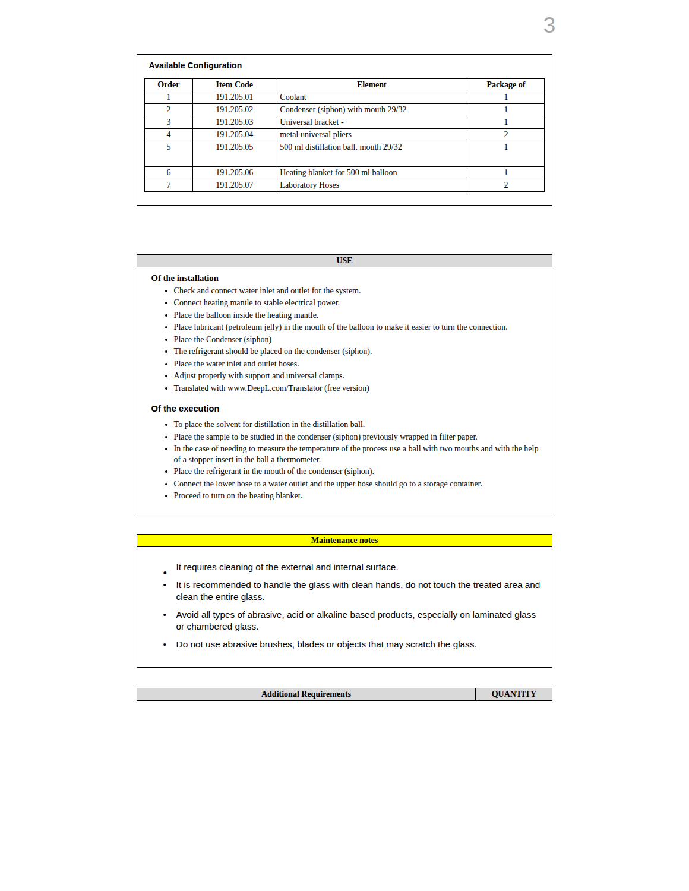3
Available Configuration
| Order | Item Code | Element | Package of |
| --- | --- | --- | --- |
| 1 | 191.205.01 | Coolant | 1 |
| 2 | 191.205.02 | Condenser (siphon) with mouth 29/32 | 1 |
| 3 | 191.205.03 | Universal bracket - | 1 |
| 4 | 191.205.04 | metal universal pliers | 2 |
| 5 | 191.205.05 | 500 ml distillation ball, mouth 29/32 | 1 |
| 6 | 191.205.06 | Heating blanket for 500 ml balloon | 1 |
| 7 | 191.205.07 | Laboratory Hoses | 2 |
USE
Of the installation
Check and connect water inlet and outlet for the system.
Connect heating mantle to stable electrical power.
Place the balloon inside the heating mantle.
Place lubricant (petroleum jelly) in the mouth of the balloon to make it easier to turn the connection.
Place the Condenser (siphon)
The refrigerant should be placed on the condenser (siphon).
Place the water inlet and outlet hoses.
Adjust properly with support and universal clamps.
Translated with www.DeepL.com/Translator (free version)
Of the execution
To place the solvent for distillation in the distillation ball.
Place the sample to be studied in the condenser (siphon) previously wrapped in filter paper.
In the case of needing to measure the temperature of the process use a ball with two mouths and with the help of a stopper insert in the ball a thermometer.
Place the refrigerant in the mouth of the condenser (siphon).
Connect the lower hose to a water outlet and the upper hose should go to a storage container.
Proceed to turn on the heating blanket.
Maintenance notes
It requires cleaning of the external and internal surface.
It is recommended to handle the glass with clean hands, do not touch the treated area and clean the entire glass.
Avoid all types of abrasive, acid or alkaline based products, especially on laminated glass or chambered glass.
Do not use abrasive brushes, blades or objects that may scratch the glass.
| Additional Requirements | QUANTITY |